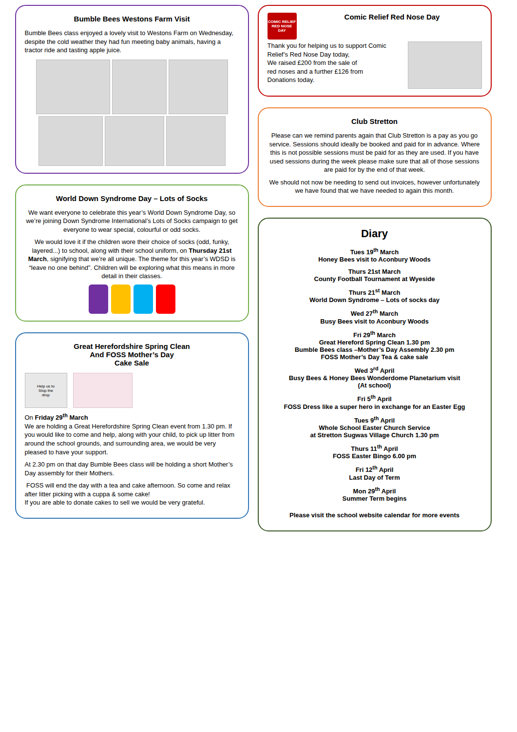Bumble Bees Westons Farm Visit
Bumble Bees class enjoyed a lovely visit to Westons Farm on Wednesday, despite the cold weather they had fun meeting baby animals, having a tractor ride and tasting apple juice.
World Down Syndrome Day – Lots of Socks
We want everyone to celebrate this year’s World Down Syndrome Day, so we’re joining Down Syndrome International’s Lots of Socks campaign to get everyone to wear special, colourful or odd socks.
We would love it if the children wore their choice of socks (odd, funky, layered...) to school, along with their school uniform, on Thursday 21st March, signifying that we’re all unique. The theme for this year’s WDSD is “leave no one behind”. Children will be exploring what this means in more detail in their classes.
Great Herefordshire Spring Clean
And FOSS Mother’s Day
Cake Sale
Help us to
Stop the
drop
On Friday 29th March
We are holding a Great Herefordshire Spring Clean event from 1.30 pm. If you would like to come and help, along with your child, to pick up litter from around the school grounds, and surrounding area, we would be very pleased to have your support.
At 2.30 pm on that day Bumble Bees class will be holding a short Mother’s Day assembly for their Mothers.
FOSS will end the day with a tea and cake afternoon. So come and relax after litter picking with a cuppa & some cake!
If you are able to donate cakes to sell we would be very grateful.
COMIC RELIEF
RED NOSE DAY
Comic Relief Red Nose Day
Thank you for helping us to support Comic Relief’s Red Nose Day today,
We raised £200 from the sale of
red noses and a further £126 from
Donations today.
Club Stretton
Please can we remind parents again that Club Stretton is a pay as you go service. Sessions should ideally be booked and paid for in advance. Where this is not possible sessions must be paid for as they are used. If you have used sessions during the week please make sure that all of those sessions are paid for by the end of that week.
We should not now be needing to send out invoices, however unfortunately we have found that we have needed to again this month.
Diary
Tues 19th March
Honey Bees visit to Aconbury Woods
Thurs 21st March
County Football Tournament at Wyeside
Thurs 21st March
World Down Syndrome – Lots of socks day
Wed 27th March
Busy Bees visit to Aconbury Woods
Fri 29th March
Great Hereford Spring Clean 1.30 pm
Bumble Bees class –Mother’s Day Assembly 2.30 pm
FOSS Mother’s Day Tea & cake sale
Wed 3rd April
Busy Bees & Honey Bees Wonderdome Planetarium visit
(At school)
Fri 5th April
FOSS Dress like a super hero in exchange for an Easter Egg
Tues 9th April
Whole School Easter Church Service
at Stretton Sugwas Village Church 1.30 pm
Thurs 11th April
FOSS Easter Bingo 6.00 pm
Fri 12th April
Last Day of Term
Mon 29th April
Summer Term begins
Please visit the school website calendar for more events